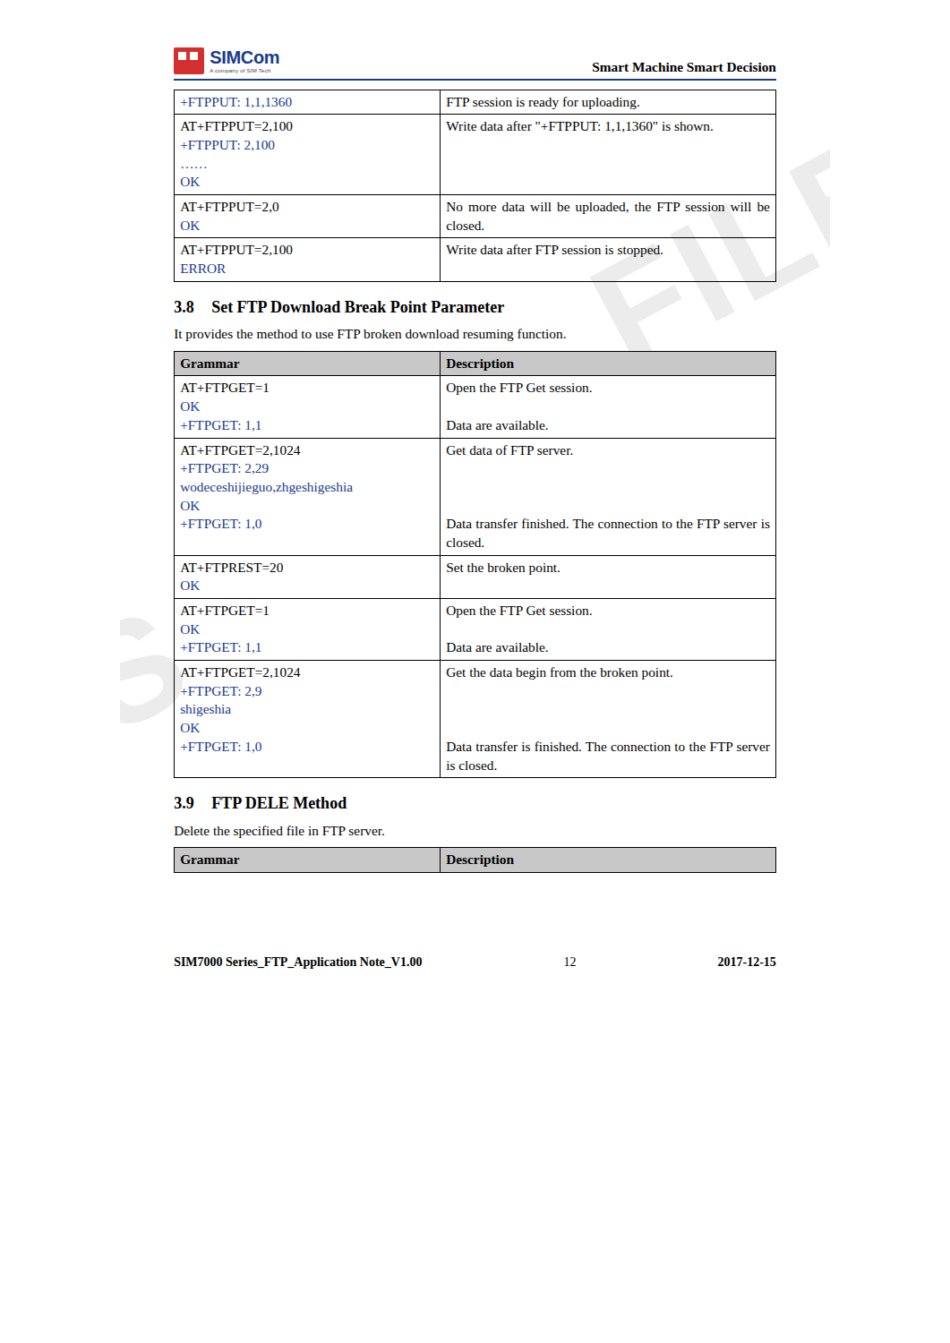FILE
S
SIMCom
A company of SIM Tech
Smart Machine Smart Decision
| +FTPPUT: 1,1,1360 | FTP session is ready for uploading. |
| AT+FTPPUT=2,100 +FTPPUT: 2,100 …… OK | Write data after "+FTPPUT: 1,1,1360" is shown. |
| AT+FTPPUT=2,0 OK | No more data will be uploaded, the FTP session will be closed. |
| AT+FTPPUT=2,100 ERROR | Write data after FTP session is stopped. |
3.8 Set FTP Download Break Point Parameter
It provides the method to use FTP broken download resuming function.
| Grammar | Description |
| --- | --- |
| AT+FTPGET=1 OK +FTPGET: 1,1 | Open the FTP Get session. Data are available. |
| AT+FTPGET=2,1024 +FTPGET: 2,29 wodeceshijieguo,zhgeshigeshia OK +FTPGET: 1,0 | Get data of FTP server. Data transfer finished. The connection to the FTP server is closed. |
| AT+FTPREST=20 OK | Set the broken point. |
| AT+FTPGET=1 OK +FTPGET: 1,1 | Open the FTP Get session. Data are available. |
| AT+FTPGET=2,1024 +FTPGET: 2,9 shigeshia OK +FTPGET: 1,0 | Get the data begin from the broken point. Data transfer is finished. The connection to the FTP server is closed. |
3.9 FTP DELE Method
Delete the specified file in FTP server.
| Grammar | Description |
| --- | --- |
SIM7000 Series_FTP_Application Note_V1.00
12
2017-12-15